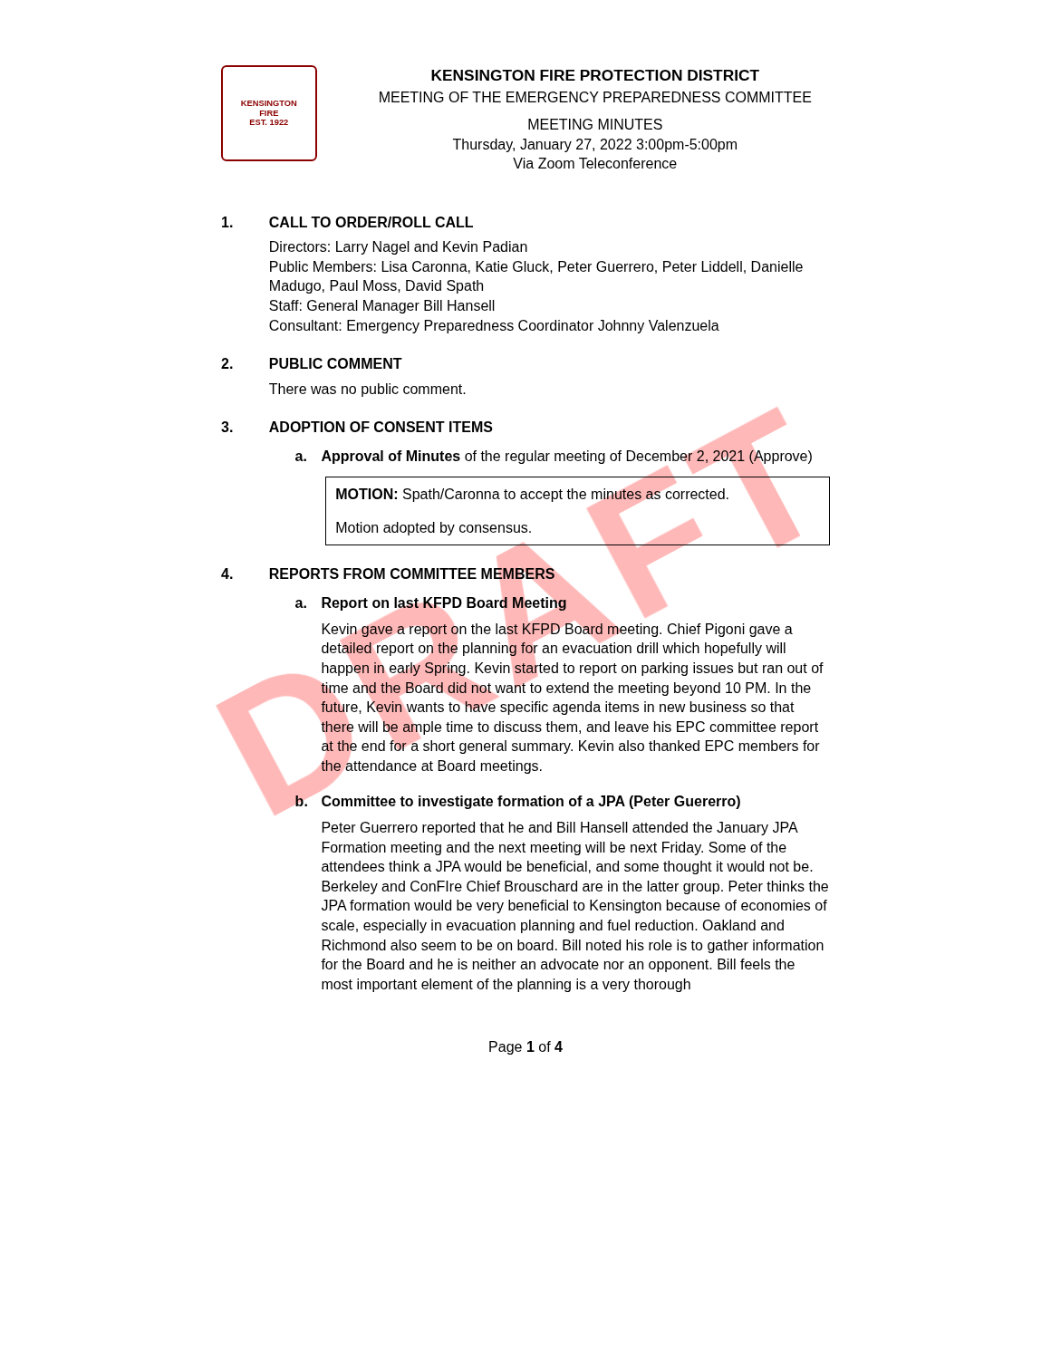DRAFT
KENSINGTON
FIRE
EST. 1922
KENSINGTON FIRE PROTECTION DISTRICT
MEETING OF THE EMERGENCY PREPAREDNESS COMMITTEE
MEETING MINUTES
Thursday, January 27, 2022 3:00pm-5:00pm
Via Zoom Teleconference
Call to Order/Roll Call
Directors: Larry Nagel and Kevin Padian
Public Members: Lisa Caronna, Katie Gluck, Peter Guerrero, Peter Liddell, Danielle Madugo, Paul Moss, David Spath
Staff: General Manager Bill Hansell
Consultant: Emergency Preparedness Coordinator Johnny Valenzuela
Public Comment
There was no public comment.
Adoption of Consent Items
Approval of Minutes of the regular meeting of December 2, 2021 (Approve)
MOTION: Spath/Caronna to accept the minutes as corrected.
Motion adopted by consensus.
Reports from Committee Members
Report on last KFPD Board Meeting
Kevin gave a report on the last KFPD Board meeting. Chief Pigoni gave a detailed report on the planning for an evacuation drill which hopefully will happen in early Spring. Kevin started to report on parking issues but ran out of time and the Board did not want to extend the meeting beyond 10 PM. In the future, Kevin wants to have specific agenda items in new business so that there will be ample time to discuss them, and leave his EPC committee report at the end for a short general summary. Kevin also thanked EPC members for the attendance at Board meetings.
Committee to investigate formation of a JPA (Peter Guererro)
Peter Guerrero reported that he and Bill Hansell attended the January JPA Formation meeting and the next meeting will be next Friday. Some of the attendees think a JPA would be beneficial, and some thought it would not be. Berkeley and ConFIre Chief Brouschard are in the latter group. Peter thinks the JPA formation would be very beneficial to Kensington because of economies of scale, especially in evacuation planning and fuel reduction. Oakland and Richmond also seem to be on board. Bill noted his role is to gather information for the Board and he is neither an advocate nor an opponent. Bill feels the most important element of the planning is a very thorough
Page 1 of 4